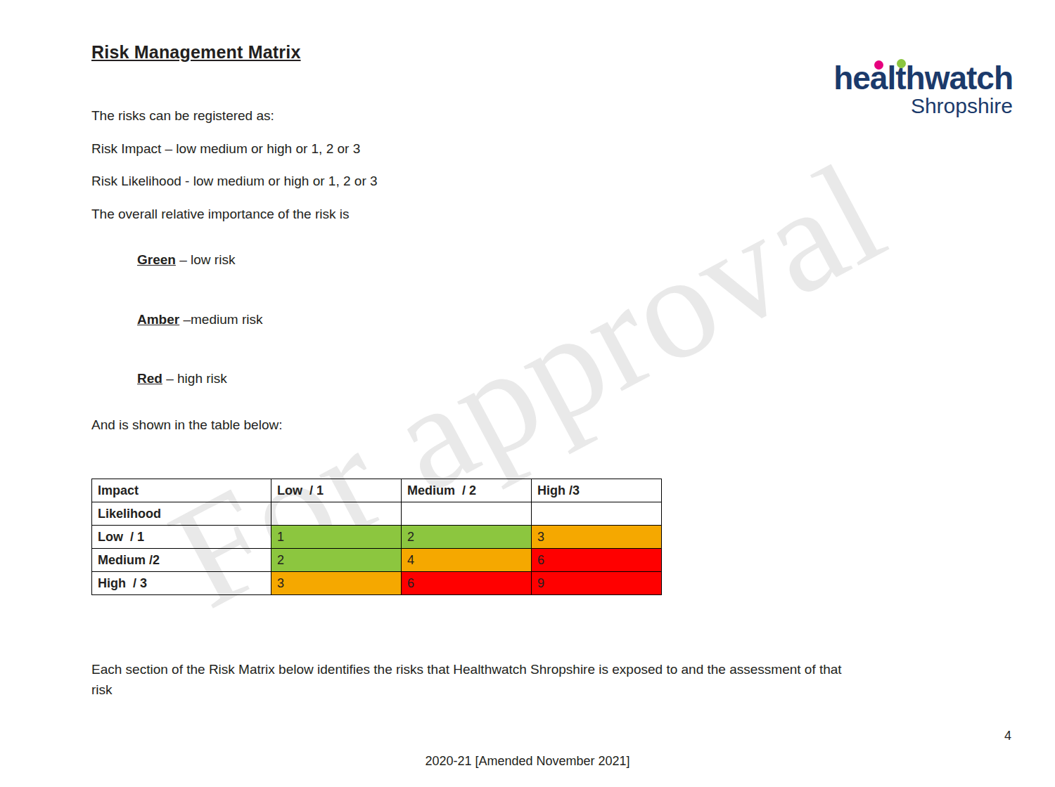For approval
healthwatch
Shropshire
Risk Management Matrix
The risks can be registered as:
Risk Impact – low medium or high or 1, 2 or 3
Risk Likelihood - low medium or high or 1, 2 or 3
The overall relative importance of the risk is
Green – low risk
Amber –medium risk
Red – high risk
And is shown in the table below:
| Impact | Low / 1 | Medium / 2 | High /3 |
| --- | --- | --- | --- |
| Likelihood | | | |
| Low / 1 | 1 | 2 | 3 |
| Medium /2 | 2 | 4 | 6 |
| High / 3 | 3 | 6 | 9 |
Each section of the Risk Matrix below identifies the risks that Healthwatch Shropshire is exposed to and the assessment of that
risk
4
2020-21 [Amended November 2021]